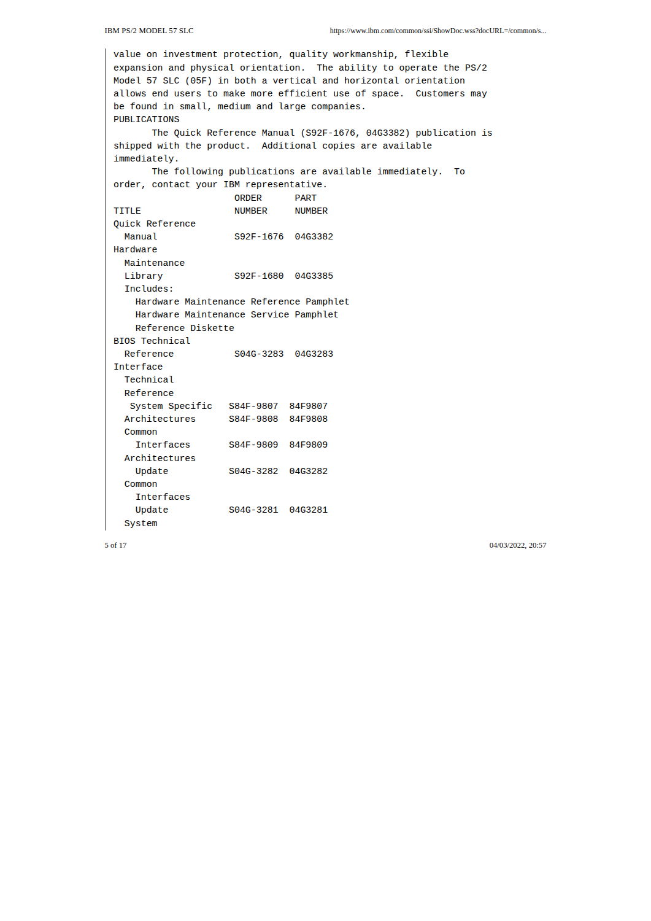IBM PS/2 MODEL 57 SLC https://www.ibm.com/common/ssi/ShowDoc.wss?docURL=/common/s...
value on investment protection, quality workmanship, flexible
expansion and physical orientation.  The ability to operate the PS/2
Model 57 SLC (05F) in both a vertical and horizontal orientation
allows end users to make more efficient use of space.  Customers may
be found in small, medium and large companies.
PUBLICATIONS
       The Quick Reference Manual (S92F-1676, 04G3382) publication is
shipped with the product.  Additional copies are available
immediately.
       The following publications are available immediately.  To
order, contact your IBM representative.
                      ORDER      PART
TITLE                 NUMBER     NUMBER
Quick Reference
  Manual              S92F-1676  04G3382
Hardware
  Maintenance
  Library             S92F-1680  04G3385
  Includes:
    Hardware Maintenance Reference Pamphlet
    Hardware Maintenance Service Pamphlet
    Reference Diskette
BIOS Technical
  Reference           S04G-3283  04G3283
Interface
  Technical
  Reference
   System Specific   S84F-9807  84F9807
  Architectures      S84F-9808  84F9808
  Common
    Interfaces       S84F-9809  84F9809
  Architectures
    Update           S04G-3282  04G3282
  Common
    Interfaces
    Update           S04G-3281  04G3281
  System
5 of 17 04/03/2022, 20:57